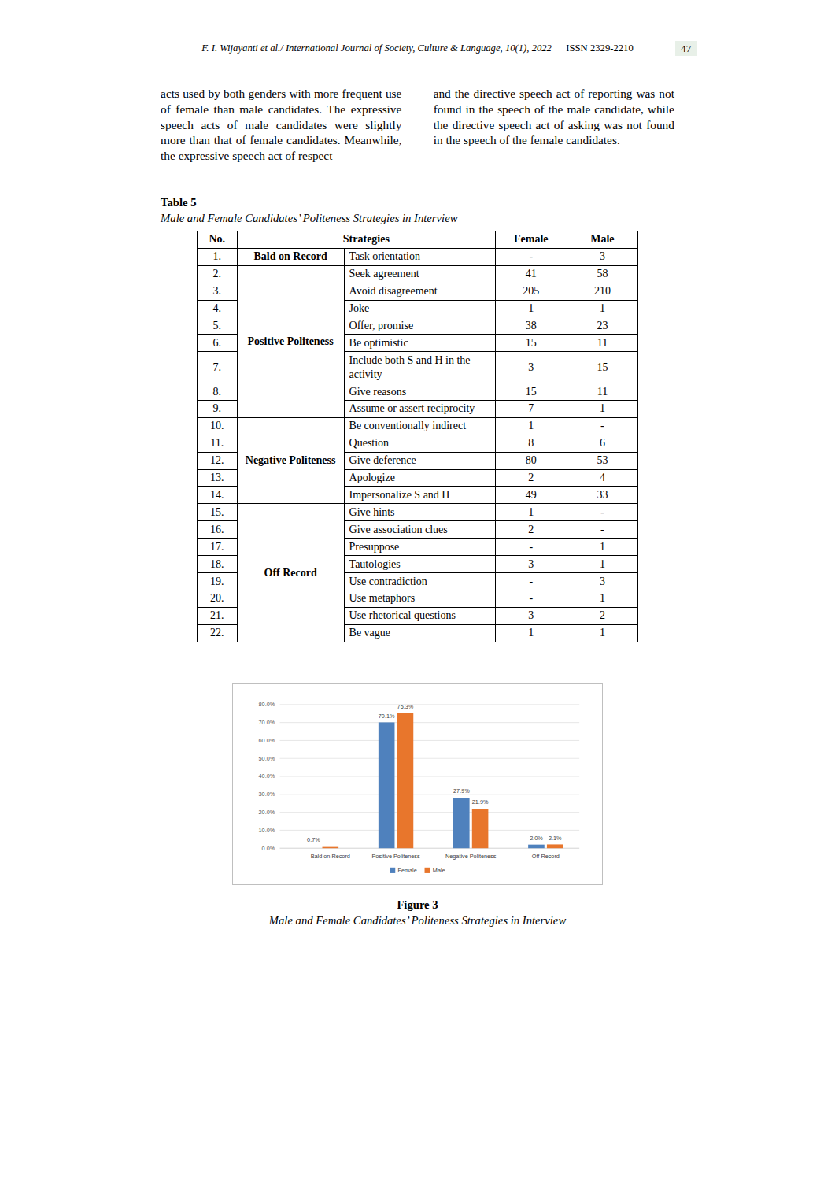F. I. Wijayanti et al./ International Journal of Society, Culture & Language, 10(1), 2022 ISSN 2329-2210 47
acts used by both genders with more frequent use of female than male candidates. The expressive speech acts of male candidates were slightly more than that of female candidates. Meanwhile, the expressive speech act of respect
and the directive speech act of reporting was not found in the speech of the male candidate, while the directive speech act of asking was not found in the speech of the female candidates.
Table 5
Male and Female Candidates’ Politeness Strategies in Interview
| No. | Strategies | Female | Male |
| --- | --- | --- | --- |
| 1. | Bald on Record | Task orientation | - | 3 |
| 2. | Positive Politeness | Seek agreement | 41 | 58 |
| 3. | Avoid disagreement | 205 | 210 |
| 4. | Joke | 1 | 1 |
| 5. | Offer, promise | 38 | 23 |
| 6. | Be optimistic | 15 | 11 |
| 7. | Include both S and H in the activity | 3 | 15 |
| 8. | Give reasons | 15 | 11 |
| 9. | Assume or assert reciprocity | 7 | 1 |
| 10. | Negative Politeness | Be conventionally indirect | 1 | - |
| 11. | Question | 8 | 6 |
| 12. | Give deference | 80 | 53 |
| 13. | Apologize | 2 | 4 |
| 14. | Impersonalize S and H | 49 | 33 |
| 15. | Off Record | Give hints | 1 | - |
| 16. | Give association clues | 2 | - |
| 17. | Presuppose | - | 1 |
| 18. | Tautologies | 3 | 1 |
| 19. | Use contradiction | - | 3 |
| 20. | Use metaphors | - | 1 |
| 21. | Use rhetorical questions | 3 | 2 |
| 22. | Be vague | 1 | 1 |
80.0% 70.0% 60.0% 50.0% 40.0% 30.0% 20.0% 10.0% 0.0% Group 1: Bald on Record (Female 0.0 -> no bar; Male 0.7%) 0.7% 70.1% 75.3% 27.9% 21.9% 2.0% 2.1% Bald on Record Positive Politeness Negative Politeness Off Record Female Male
Figure 3
Male and Female Candidates’ Politeness Strategies in Interview